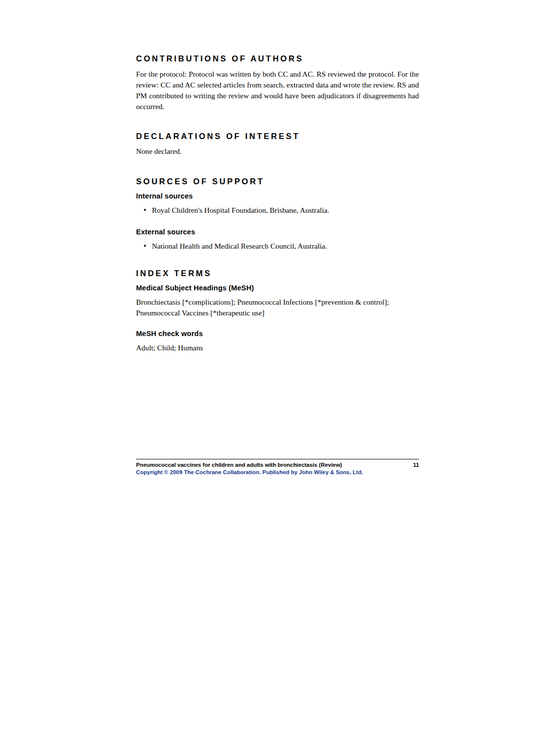Contributions of authors
For the protocol: Protocol was written by both CC and AC. RS reviewed the protocol. For the review: CC and AC selected articles from search, extracted data and wrote the review. RS and PM contributed to writing the review and would have been adjudicators if disagreements had occurred.
Declarations of interest
None declared.
Sources of support
Internal sources
Royal Children's Hospital Foundation, Brisbane, Australia.
External sources
National Health and Medical Research Council, Australia.
Index terms
Medical Subject Headings (MeSH)
Bronchiectasis [*complications]; Pneumococcal Infections [*prevention & control]; Pneumococcal Vaccines [*therapeutic use]
MeSH check words
Adult; Child; Humans
Pneumococcal vaccines for children and adults with bronchiectasis (Review)
11
Copyright © 2009 The Cochrane Collaboration. Published by John Wiley & Sons, Ltd.